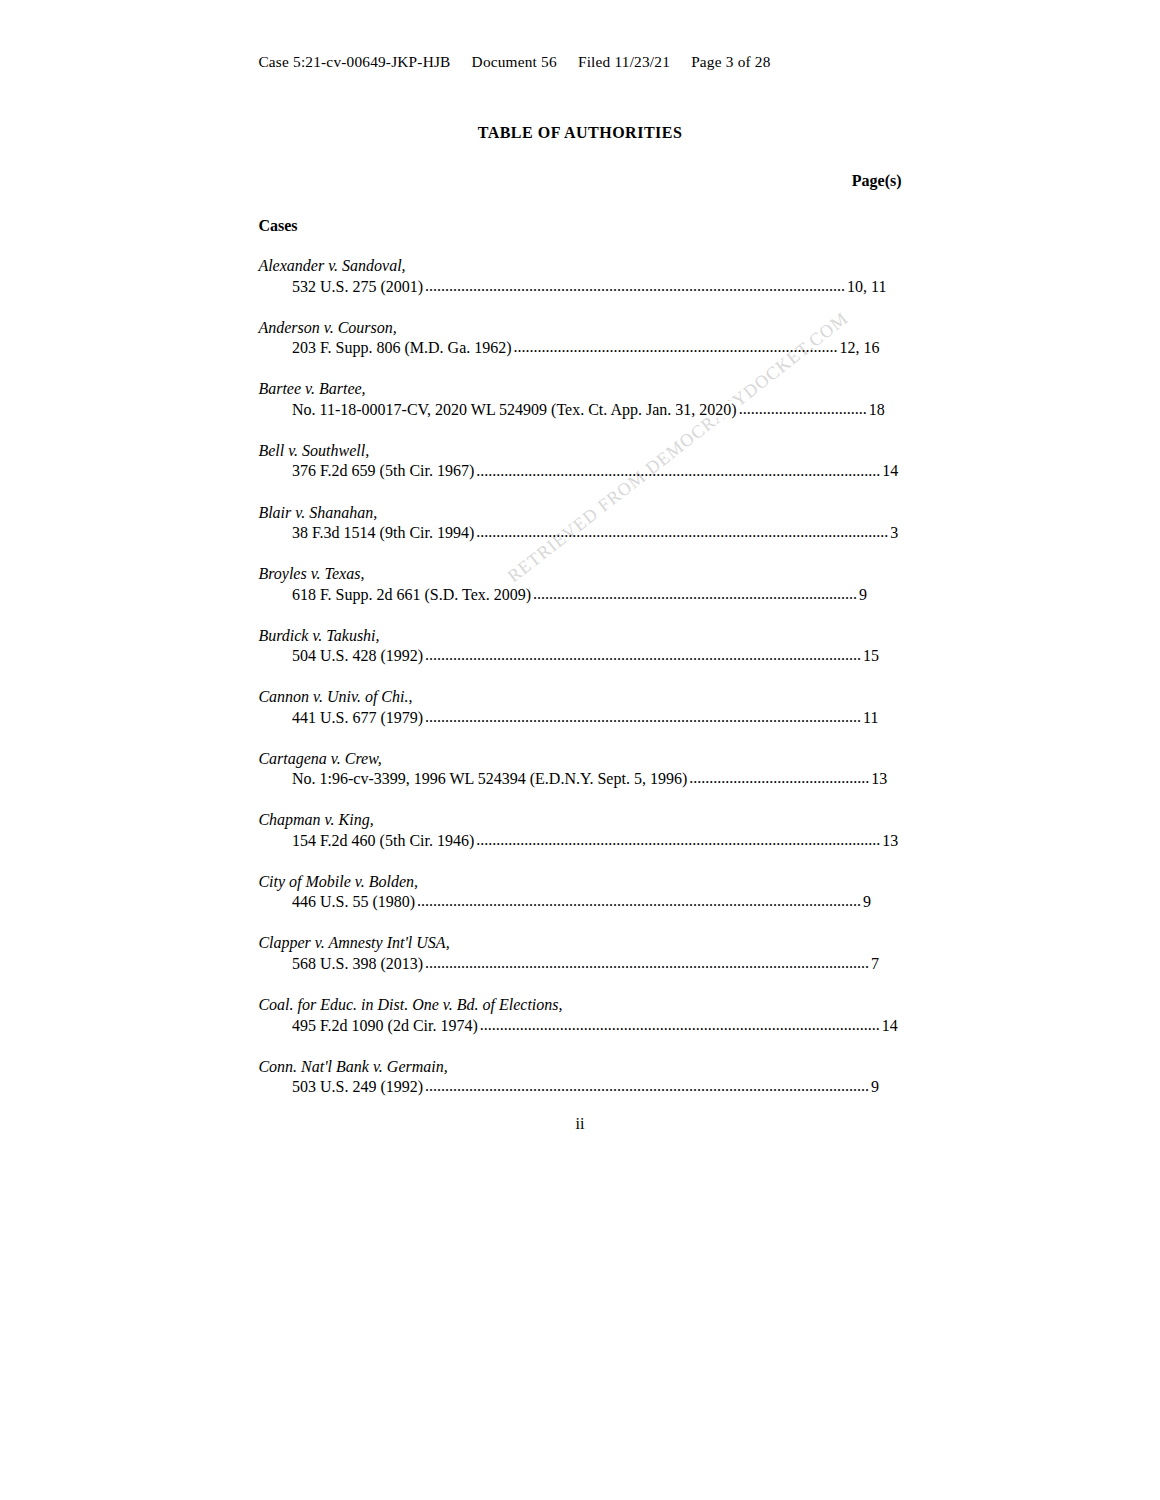Case 5:21-cv-00649-JKP-HJB Document 56 Filed 11/23/21 Page 3 of 28
RETRIEVED FROM DEMOCRACYDOCKET.COM
TABLE OF AUTHORITIES
Page(s)
Cases
Alexander v. Sandoval, 532 U.S. 275 (2001)......................................................................................................... 10, 11
Anderson v. Courson, 203 F. Supp. 806 (M.D. Ga. 1962)................................................................................. 12, 16
Bartee v. Bartee, No. 11-18-00017-CV, 2020 WL 524909 (Tex. Ct. App. Jan. 31, 2020)................................ 18
Bell v. Southwell, 376 F.2d 659 (5th Cir. 1967)..................................................................................................... 14
Blair v. Shanahan, 38 F.3d 1514 (9th Cir. 1994)....................................................................................................... 3
Broyles v. Texas, 618 F. Supp. 2d 661 (S.D. Tex. 2009)................................................................................. 9
Burdick v. Takushi, 504 U.S. 428 (1992)............................................................................................................. 15
Cannon v. Univ. of Chi., 441 U.S. 677 (1979)............................................................................................................. 11
Cartagena v. Crew, No. 1:96-cv-3399, 1996 WL 524394 (E.D.N.Y. Sept. 5, 1996)............................................. 13
Chapman v. King, 154 F.2d 460 (5th Cir. 1946)..................................................................................................... 13
City of Mobile v. Bolden, 446 U.S. 55 (1980)............................................................................................................... 9
Clapper v. Amnesty Int'l USA, 568 U.S. 398 (2013)............................................................................................................... 7
Coal. for Educ. in Dist. One v. Bd. of Elections, 495 F.2d 1090 (2d Cir. 1974).................................................................................................... 14
Conn. Nat'l Bank v. Germain, 503 U.S. 249 (1992)............................................................................................................... 9
ii